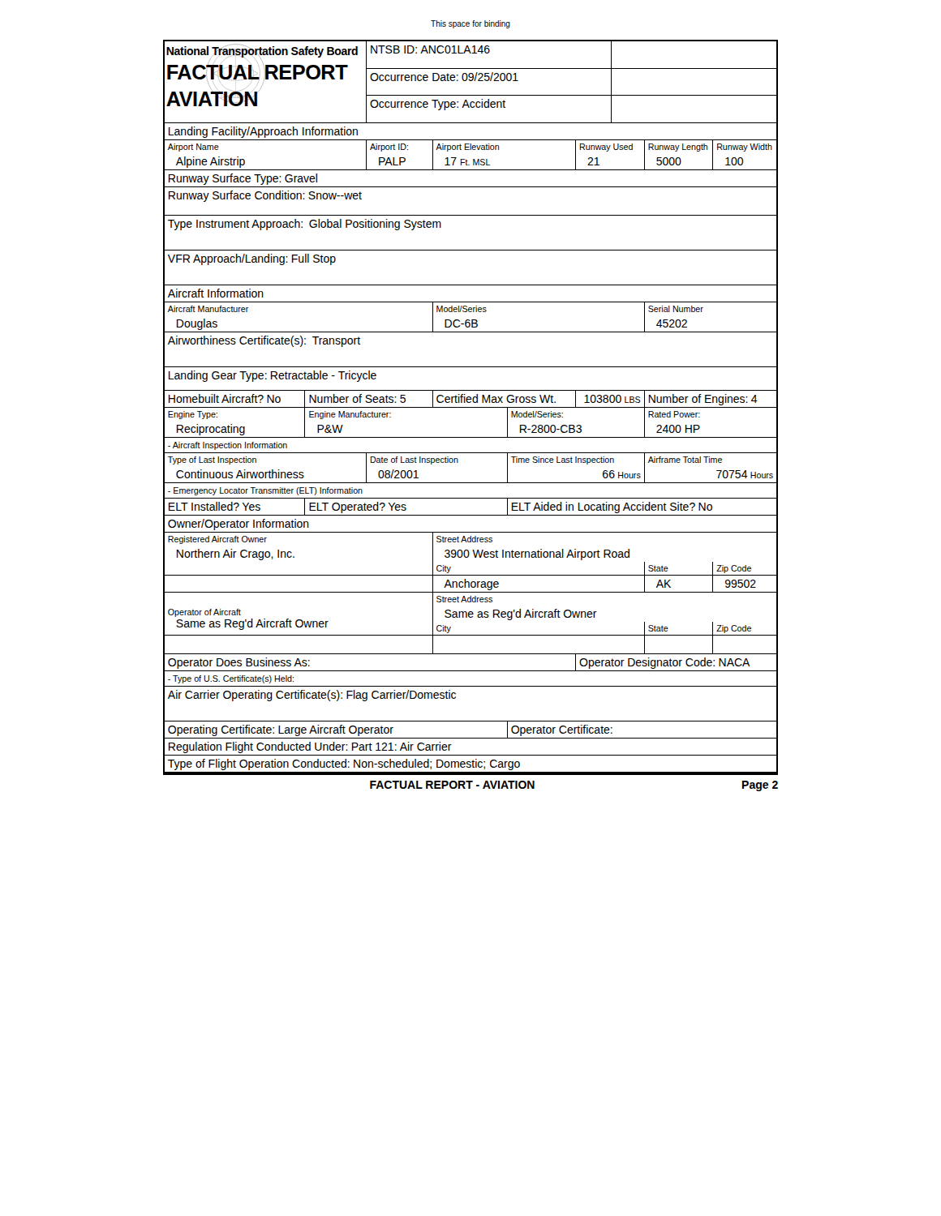This space for binding
| TRANSPORTATION SAFETY BOARD National Transportation Safety Board FACTUAL REPORT AVIATION | NTSB ID: ANC01LA146 | |
| Occurrence Date: 09/25/2001 | |
| Occurrence Type: Accident | |
| Landing Facility/Approach Information |
| Airport Name | Airport ID: | Airport Elevation | Runway Used | Runway Length | Runway Width |
| Alpine Airstrip | PALP | 17 Ft. MSL | 21 | 5000 | 100 |
| Runway Surface Type: Gravel |
| Runway Surface Condition: Snow--wet |
| Type Instrument Approach: Global Positioning System |
| VFR Approach/Landing: Full Stop |
| Aircraft Information |
| Aircraft Manufacturer | Model/Series | Serial Number |
| Douglas | DC-6B | 45202 |
| Airworthiness Certificate(s): Transport |
| Landing Gear Type: Retractable - Tricycle |
| Homebuilt Aircraft? No | Number of Seats: 5 | Certified Max Gross Wt. | 103800 LBS | Number of Engines: 4 |
| Engine Type: | Engine Manufacturer: | Model/Series: | Rated Power: |
| Reciprocating | P&W | R-2800-CB3 | 2400 HP |
| - Aircraft Inspection Information |
| Type of Last Inspection | Date of Last Inspection | Time Since Last Inspection | Airframe Total Time |
| Continuous Airworthiness | 08/2001 | 66 Hours | 70754 Hours |
| - Emergency Locator Transmitter (ELT) Information |
| ELT Installed? Yes | ELT Operated? Yes | ELT Aided in Locating Accident Site? No |
| Owner/Operator Information |
| Registered Aircraft Owner | Street Address |
| Northern Air Crago, Inc. | 3900 West International Airport Road |
| City | State | Zip Code |
| | Anchorage | AK | 99502 |
| | Street Address |
| Operator of Aircraft Same as Reg'd Aircraft Owner | Same as Reg'd Aircraft Owner |
| City | State | Zip Code |
| Operator Does Business As: | Operator Designator Code: NACA |
| - Type of U.S. Certificate(s) Held: |
| Air Carrier Operating Certificate(s): Flag Carrier/Domestic |
| Operating Certificate: Large Aircraft Operator | Operator Certificate: |
| Regulation Flight Conducted Under: Part 121: Air Carrier |
| Type of Flight Operation Conducted: Non-scheduled; Domestic; Cargo |
FACTUAL REPORT - AVIATION
Page 2